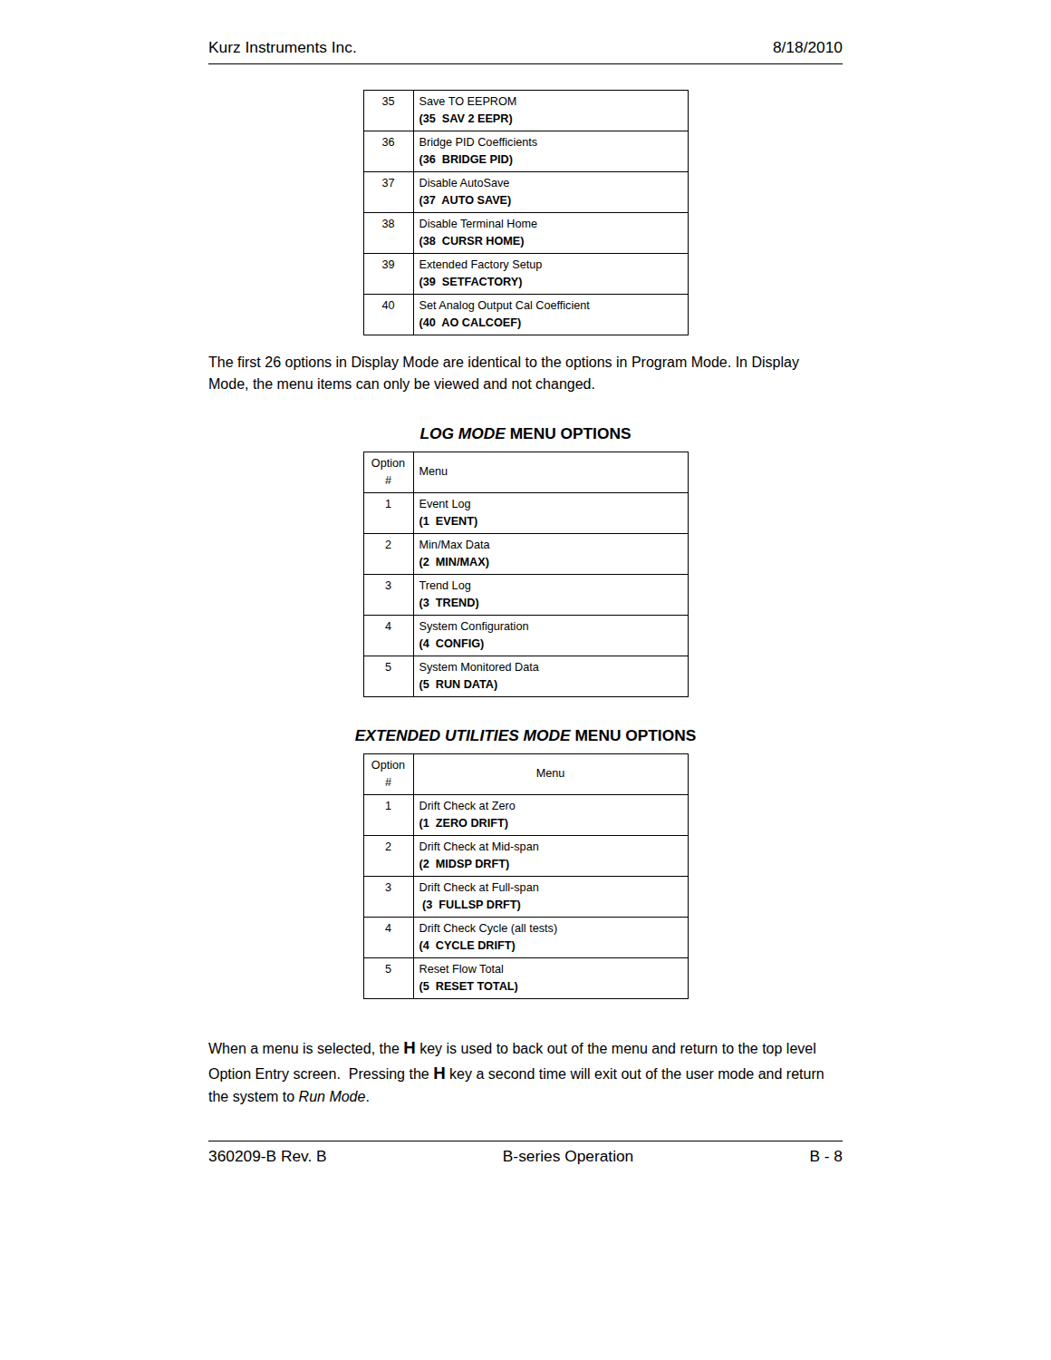Kurz Instruments Inc. 8/18/2010
| 35 | Save TO EEPROM (35 SAV 2 EEPR) |
| 36 | Bridge PID Coefficients (36 BRIDGE PID) |
| 37 | Disable AutoSave (37 AUTO SAVE) |
| 38 | Disable Terminal Home (38 CURSR HOME) |
| 39 | Extended Factory Setup (39 SETFACTORY) |
| 40 | Set Analog Output Cal Coefficient (40 AO CALCOEF) |
The first 26 options in Display Mode are identical to the options in Program Mode. In Display Mode, the menu items can only be viewed and not changed.
LOG MODE MENU OPTIONS
| Option # | Menu |
| --- | --- |
| 1 | Event Log (1 EVENT) |
| 2 | Min/Max Data (2 MIN/MAX) |
| 3 | Trend Log (3 TREND) |
| 4 | System Configuration (4 CONFIG) |
| 5 | System Monitored Data (5 RUN DATA) |
EXTENDED UTILITIES MODE MENU OPTIONS
| Option # | Menu |
| --- | --- |
| 1 | Drift Check at Zero (1 ZERO DRIFT) |
| 2 | Drift Check at Mid-span (2 MIDSP DRFT) |
| 3 | Drift Check at Full-span (3 FULLSP DRFT) |
| 4 | Drift Check Cycle (all tests) (4 CYCLE DRIFT) |
| 5 | Reset Flow Total (5 RESET TOTAL) |
When a menu is selected, the H key is used to back out of the menu and return to the top level Option Entry screen. Pressing the H key a second time will exit out of the user mode and return the system to Run Mode.
360209-B Rev. B B-series Operation B - 8